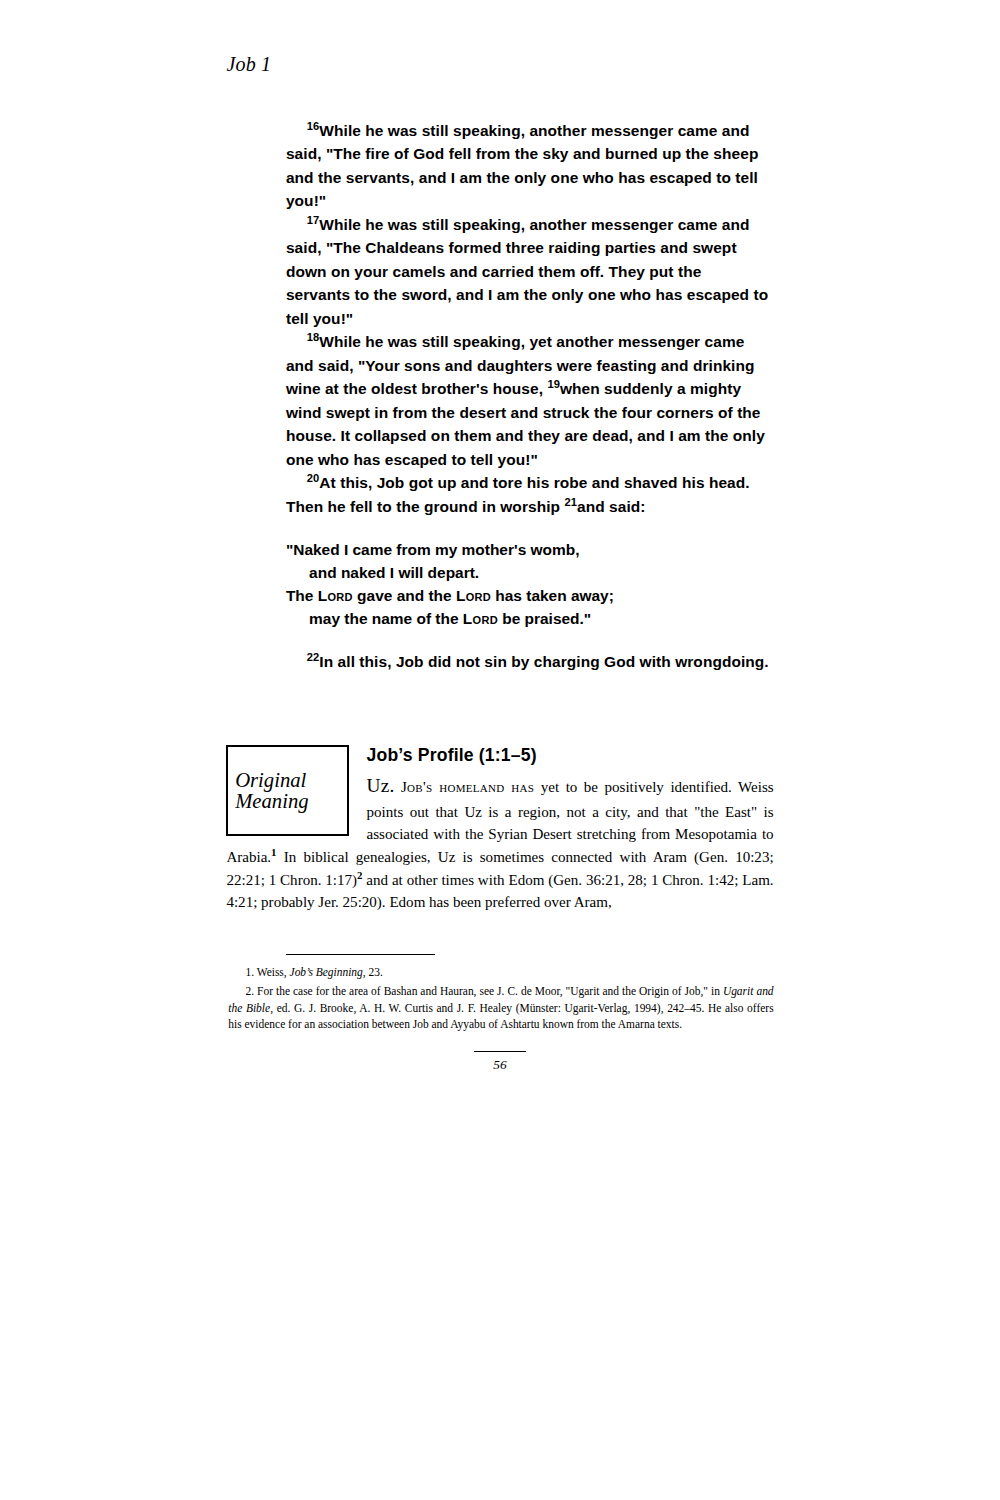Job 1
16While he was still speaking, another messenger came and said, "The fire of God fell from the sky and burned up the sheep and the servants, and I am the only one who has escaped to tell you!"
17While he was still speaking, another messenger came and said, "The Chaldeans formed three raiding parties and swept down on your camels and carried them off. They put the servants to the sword, and I am the only one who has escaped to tell you!"
18While he was still speaking, yet another messenger came and said, "Your sons and daughters were feasting and drinking wine at the oldest brother's house, 19when suddenly a mighty wind swept in from the desert and struck the four corners of the house. It collapsed on them and they are dead, and I am the only one who has escaped to tell you!"
20At this, Job got up and tore his robe and shaved his head. Then he fell to the ground in worship 21and said:
"Naked I came from my mother's womb,
and naked I will depart.
The Lord gave and the Lord has taken away;
may the name of the Lord be praised."
22In all this, Job did not sin by charging God with wrongdoing.
Original Meaning
Job’s Profile (1:1–5)
Uz. Job's homeland has yet to be positively identified. Weiss points out that Uz is a region, not a city, and that "the East" is associated with the Syrian Desert stretching from Mesopotamia to Arabia.1 In biblical genealogies, Uz is sometimes connected with Aram (Gen. 10:23; 22:21; 1 Chron. 1:17)2 and at other times with Edom (Gen. 36:21, 28; 1 Chron. 1:42; Lam. 4:21; probably Jer. 25:20). Edom has been preferred over Aram,
1. Weiss, Job’s Beginning, 23.
2. For the case for the area of Bashan and Hauran, see J. C. de Moor, "Ugarit and the Origin of Job," in Ugarit and the Bible, ed. G. J. Brooke, A. H. W. Curtis and J. F. Healey (Münster: Ugarit-Verlag, 1994), 242–45. He also offers his evidence for an association between Job and Ayyabu of Ashtartu known from the Amarna texts.
56